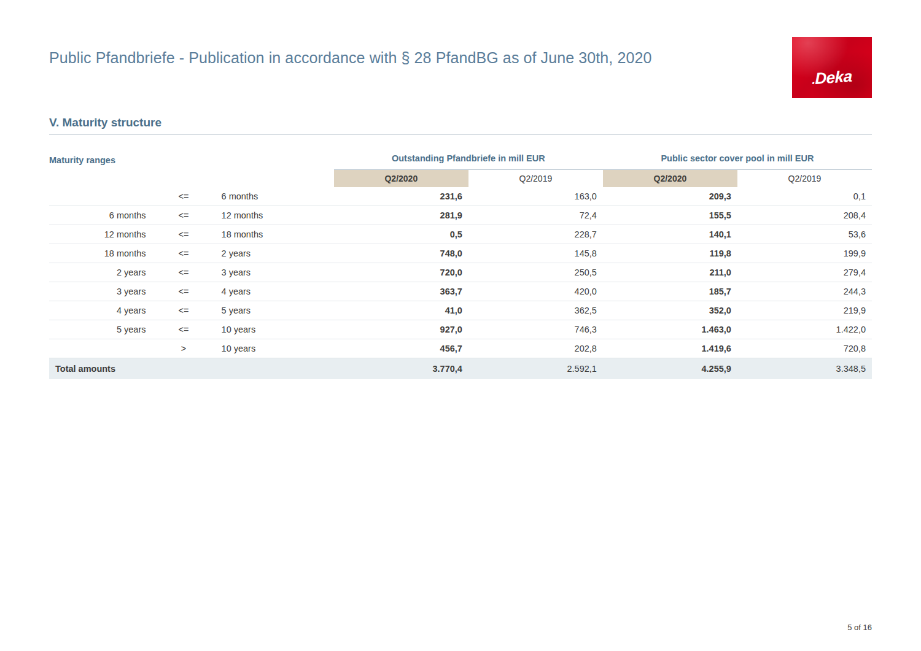Public Pfandbriefe - Publication in accordance with § 28 PfandBG as of June 30th, 2020
. Deka
V. Maturity structure
| Maturity ranges | Outstanding Pfandbriefe in mill EUR | Public sector cover pool in mill EUR |
| --- | --- | --- |
| | Q2/2020 | Q2/2019 | Q2/2020 | Q2/2019 |
| | <= | 6 months | 231,6 | 163,0 | 209,3 | 0,1 |
| 6 months | <= | 12 months | 281,9 | 72,4 | 155,5 | 208,4 |
| 12 months | <= | 18 months | 0,5 | 228,7 | 140,1 | 53,6 |
| 18 months | <= | 2 years | 748,0 | 145,8 | 119,8 | 199,9 |
| 2 years | <= | 3 years | 720,0 | 250,5 | 211,0 | 279,4 |
| 3 years | <= | 4 years | 363,7 | 420,0 | 185,7 | 244,3 |
| 4 years | <= | 5 years | 41,0 | 362,5 | 352,0 | 219,9 |
| 5 years | <= | 10 years | 927,0 | 746,3 | 1.463,0 | 1.422,0 |
| | > | 10 years | 456,7 | 202,8 | 1.419,6 | 720,8 |
| Total amounts | 3.770,4 | 2.592,1 | 4.255,9 | 3.348,5 |
5 of 16